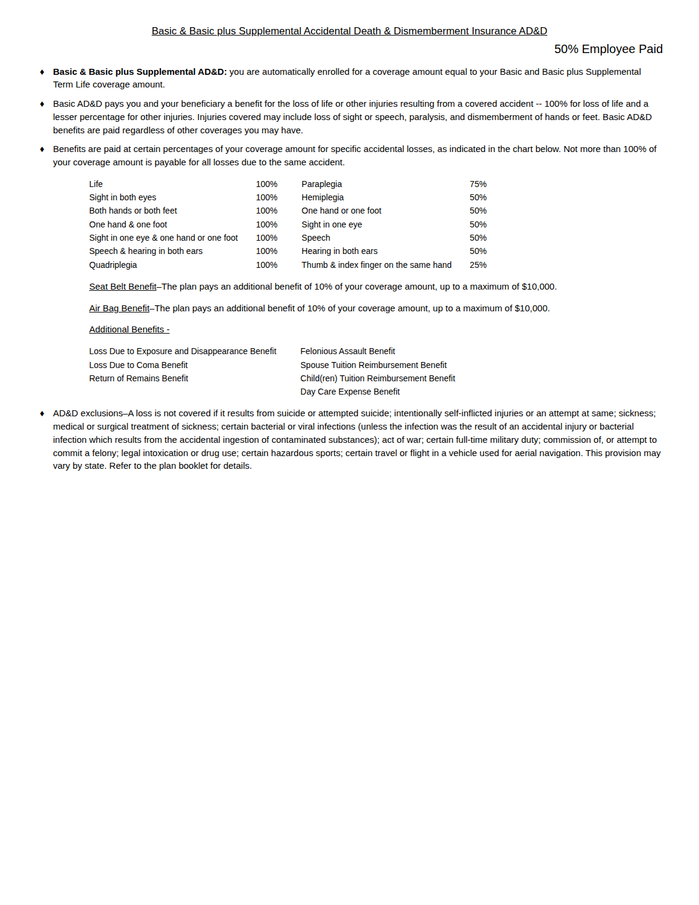Basic & Basic plus Supplemental Accidental Death & Dismemberment Insurance AD&D
50% Employee Paid
Basic & Basic plus Supplemental AD&D: you are automatically enrolled for a coverage amount equal to your Basic and Basic plus Supplemental Term Life coverage amount.
Basic AD&D pays you and your beneficiary a benefit for the loss of life or other injuries resulting from a covered accident -- 100% for loss of life and a lesser percentage for other injuries. Injuries covered may include loss of sight or speech, paralysis, and dismemberment of hands or feet. Basic AD&D benefits are paid regardless of other coverages you may have.
Benefits are paid at certain percentages of your coverage amount for specific accidental losses, as indicated in the chart below. Not more than 100% of your coverage amount is payable for all losses due to the same accident.
| Life | 100% | Paraplegia | 75% |
| Sight in both eyes | 100% | Hemiplegia | 50% |
| Both hands or both feet | 100% | One hand or one foot | 50% |
| One hand & one foot | 100% | Sight in one eye | 50% |
| Sight in one eye & one hand or one foot | 100% | Speech | 50% |
| Speech & hearing in both ears | 100% | Hearing in both ears | 50% |
| Quadriplegia | 100% | Thumb & index finger on the same hand | 25% |
Seat Belt Benefit–The plan pays an additional benefit of 10% of your coverage amount, up to a maximum of $10,000.
Air Bag Benefit–The plan pays an additional benefit of 10% of your coverage amount, up to a maximum of $10,000.
Additional Benefits -
| Loss Due to Exposure and Disappearance Benefit | Felonious Assault Benefit |
| Loss Due to Coma Benefit | Spouse Tuition Reimbursement Benefit |
| Return of Remains Benefit | Child(ren) Tuition Reimbursement Benefit |
| | Day Care Expense Benefit |
AD&D exclusions–A loss is not covered if it results from suicide or attempted suicide; intentionally self-inflicted injuries or an attempt at same; sickness; medical or surgical treatment of sickness; certain bacterial or viral infections (unless the infection was the result of an accidental injury or bacterial infection which results from the accidental ingestion of contaminated substances); act of war; certain full-time military duty; commission of, or attempt to commit a felony; legal intoxication or drug use; certain hazardous sports; certain travel or flight in a vehicle used for aerial navigation. This provision may vary by state. Refer to the plan booklet for details.